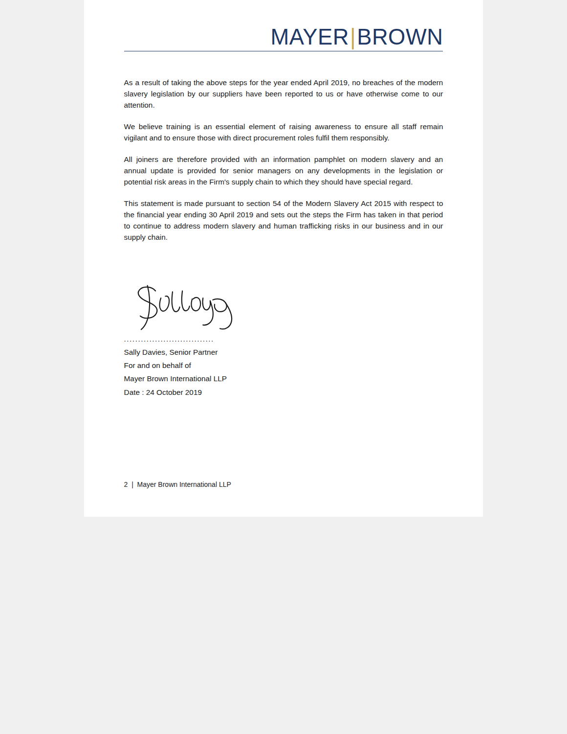MAYER|BROWN
As a result of taking the above steps for the year ended April 2019, no breaches of the modern slavery legislation by our suppliers have been reported to us or have otherwise come to our attention.
We believe training is an essential element of raising awareness to ensure all staff remain vigilant and to ensure those with direct procurement roles fulfil them responsibly.
All joiners are therefore provided with an information pamphlet on modern slavery and an annual update is provided for senior managers on any developments in the legislation or potential risk areas in the Firm's supply chain to which they should have special regard.
This statement is made pursuant to section 54 of the Modern Slavery Act 2015 with respect to the financial year ending 30 April 2019 and sets out the steps the Firm has taken in that period to continue to address modern slavery and human trafficking risks in our business and in our supply chain.
Signature
................................
Sally Davies, Senior Partner
For and on behalf of
Mayer Brown International LLP
Date : 24 October 2019
2 | Mayer Brown International LLP